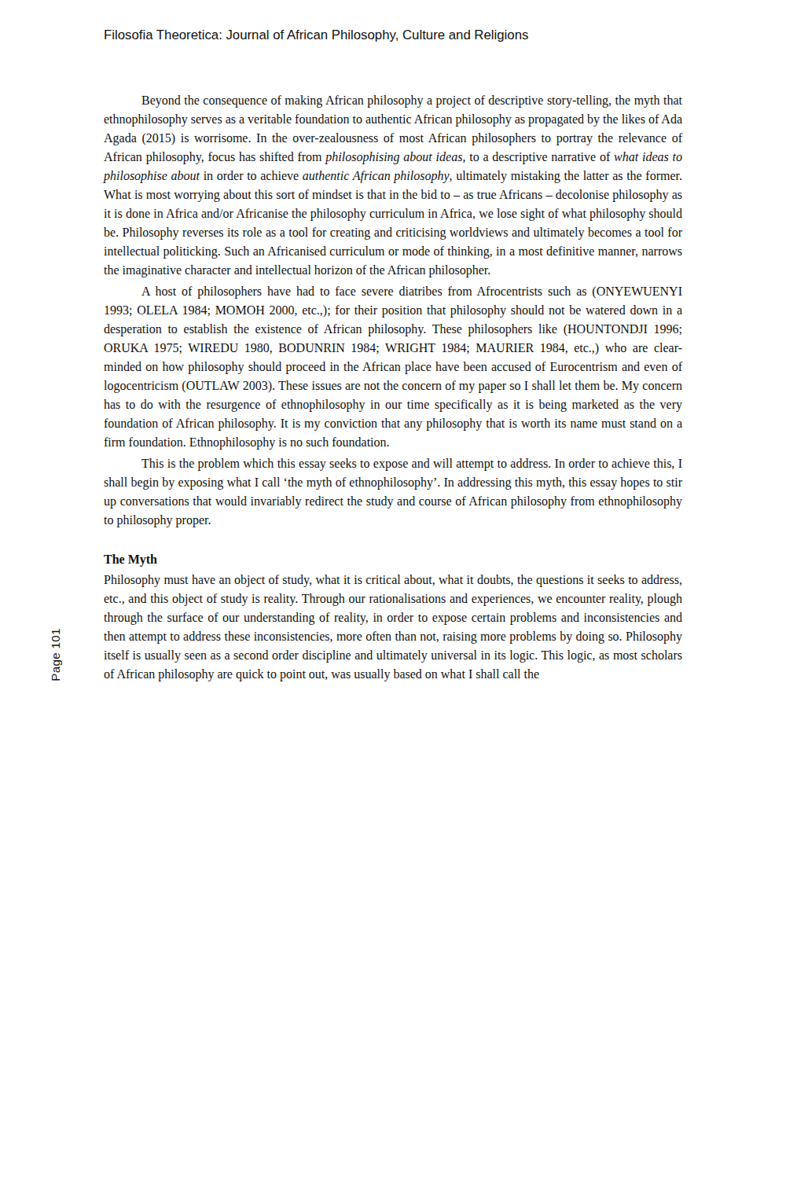Filosofia Theoretica: Journal of African Philosophy, Culture and Religions
Page 101
Beyond the consequence of making African philosophy a project of descriptive story-telling, the myth that ethnophilosophy serves as a veritable foundation to authentic African philosophy as propagated by the likes of Ada Agada (2015) is worrisome. In the over-zealousness of most African philosophers to portray the relevance of African philosophy, focus has shifted from philosophising about ideas, to a descriptive narrative of what ideas to philosophise about in order to achieve authentic African philosophy, ultimately mistaking the latter as the former. What is most worrying about this sort of mindset is that in the bid to – as true Africans – decolonise philosophy as it is done in Africa and/or Africanise the philosophy curriculum in Africa, we lose sight of what philosophy should be. Philosophy reverses its role as a tool for creating and criticising worldviews and ultimately becomes a tool for intellectual politicking. Such an Africanised curriculum or mode of thinking, in a most definitive manner, narrows the imaginative character and intellectual horizon of the African philosopher.
A host of philosophers have had to face severe diatribes from Afrocentrists such as (ONYEWUENYI 1993; OLELA 1984; MOMOH 2000, etc.,); for their position that philosophy should not be watered down in a desperation to establish the existence of African philosophy. These philosophers like (HOUNTONDJI 1996; ORUKA 1975; WIREDU 1980, BODUNRIN 1984; WRIGHT 1984; MAURIER 1984, etc.,) who are clear-minded on how philosophy should proceed in the African place have been accused of Eurocentrism and even of logocentricism (OUTLAW 2003). These issues are not the concern of my paper so I shall let them be. My concern has to do with the resurgence of ethnophilosophy in our time specifically as it is being marketed as the very foundation of African philosophy. It is my conviction that any philosophy that is worth its name must stand on a firm foundation. Ethnophilosophy is no such foundation.
This is the problem which this essay seeks to expose and will attempt to address. In order to achieve this, I shall begin by exposing what I call ‘the myth of ethnophilosophy’. In addressing this myth, this essay hopes to stir up conversations that would invariably redirect the study and course of African philosophy from ethnophilosophy to philosophy proper.
The Myth
Philosophy must have an object of study, what it is critical about, what it doubts, the questions it seeks to address, etc., and this object of study is reality. Through our rationalisations and experiences, we encounter reality, plough through the surface of our understanding of reality, in order to expose certain problems and inconsistencies and then attempt to address these inconsistencies, more often than not, raising more problems by doing so. Philosophy itself is usually seen as a second order discipline and ultimately universal in its logic. This logic, as most scholars of African philosophy are quick to point out, was usually based on what I shall call the